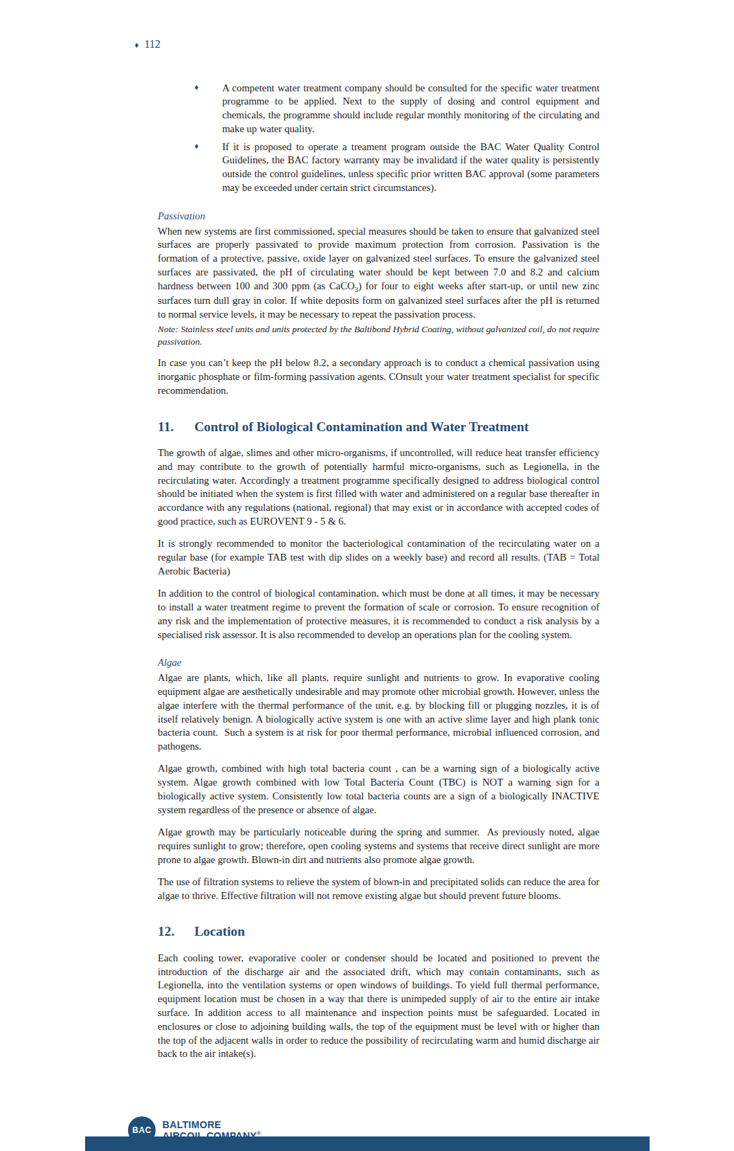♦ 112
A competent water treatment company should be consulted for the specific water treatment programme to be applied. Next to the supply of dosing and control equipment and chemicals, the programme should include regular monthly monitoring of the circulating and make up water quality.
If it is proposed to operate a treament program outside the BAC Water Quality Control Guidelines, the BAC factory warranty may be invalidatd if the water quality is persistently outside the control guidelines, unless specific prior written BAC approval (some parameters may be exceeded under certain strict circumstances).
Passivation
When new systems are first commissioned, special measures should be taken to ensure that galvanized steel surfaces are properly passivated to provide maximum protection from corrosion. Passivation is the formation of a protective, passive, oxide layer on galvanized steel surfaces. To ensure the galvanized steel surfaces are passivated, the pH of circulating water should be kept between 7.0 and 8.2 and calcium hardness between 100 and 300 ppm (as CaCO3) for four to eight weeks after start-up, or until new zinc surfaces turn dull gray in color. If white deposits form on galvanized steel surfaces after the pH is returned to normal service levels, it may be necessary to repeat the passivation process.
Note: Stainless steel units and units protected by the Baltibond Hybrid Coating, without galvanized coil, do not require passivation.
In case you can’t keep the pH below 8.2, a secondary approach is to conduct a chemical passivation using inorganic phosphate or film-forming passivation agents. COnsult your water treatment specialist for specific recommendation.
11. Control of Biological Contamination and Water Treatment
The growth of algae, slimes and other micro-organisms, if uncontrolled, will reduce heat transfer efficiency and may contribute to the growth of potentially harmful micro-organisms, such as Legionella, in the recirculating water. Accordingly a treatment programme specifically designed to address biological control should be initiated when the system is first filled with water and administered on a regular base thereafter in accordance with any regulations (national, regional) that may exist or in accordance with accepted codes of good practice, such as EUROVENT 9 - 5 & 6.
It is strongly recommended to monitor the bacteriological contamination of the recirculating water on a regular base (for example TAB test with dip slides on a weekly base) and record all results. (TAB = Total Aerobic Bacteria)
In addition to the control of biological contamination, which must be done at all times, it may be necessary to install a water treatment regime to prevent the formation of scale or corrosion. To ensure recognition of any risk and the implementation of protective measures, it is recommended to conduct a risk analysis by a specialised risk assessor. It is also recommended to develop an operations plan for the cooling system.
Algae
Algae are plants, which, like all plants, require sunlight and nutrients to grow. In evaporative cooling equipment algae are aesthetically undesirable and may promote other microbial growth. However, unless the algae interfere with the thermal performance of the unit, e.g. by blocking fill or plugging nozzles, it is of itself relatively benign. A biologically active system is one with an active slime layer and high plank tonic bacteria count. Such a system is at risk for poor thermal performance, microbial influenced corrosion, and pathogens.
Algae growth, combined with high total bacteria count , can be a warning sign of a biologically active system. Algae growth combined with low Total Bacteria Count (TBC) is NOT a warning sign for a biologically active system. Consistently low total bacteria counts are a sign of a biologically INACTIVE system regardless of the presence or absence of algae.
Algae growth may be particularly noticeable during the spring and summer. As previously noted, algae requires sunlight to grow; therefore, open cooling systems and systems that receive direct sunlight are more prone to algae growth. Blown-in dirt and nutrients also promote algae growth.
The use of filtration systems to relieve the system of blown-in and precipitated solids can reduce the area for algae to thrive. Effective filtration will not remove existing algae but should prevent future blooms.
12. Location
Each cooling tower, evaporative cooler or condenser should be located and positioned to prevent the introduction of the discharge air and the associated drift, which may contain contaminants, such as Legionella, into the ventilation systems or open windows of buildings. To yield full thermal performance, equipment location must be chosen in a way that there is unimpeded supply of air to the entire air intake surface. In addition access to all maintenance and inspection points must be safeguarded. Located in enclosures or close to adjoining building walls, the top of the equipment must be level with or higher than the top of the adjacent walls in order to reduce the possibility of recirculating warm and humid discharge air back to the air intake(s).
BAC
BALTIMORE
AIRCOIL COMPANY®